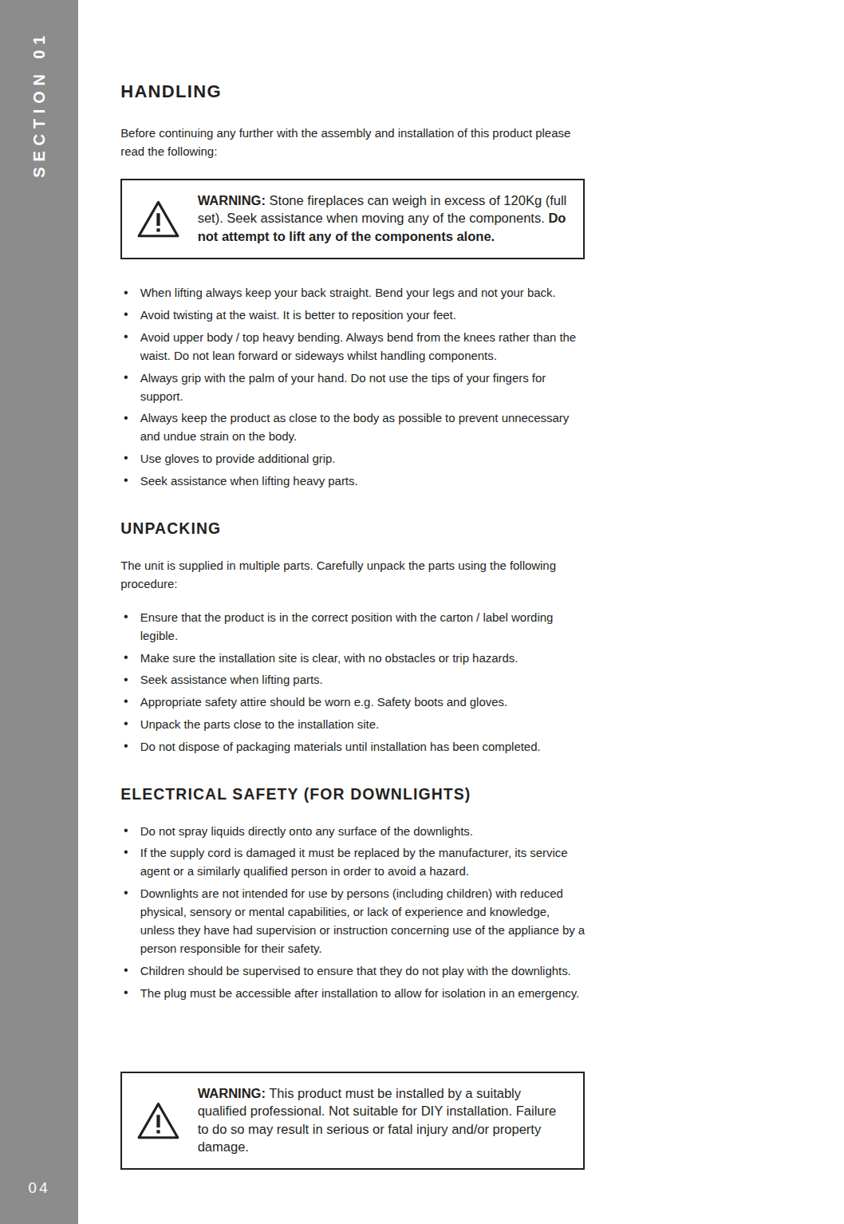Section 01
04
Handling
Before continuing any further with the assembly and installation of this product please read the following:
WARNING: Stone fireplaces can weigh in excess of 120Kg (full set). Seek assistance when moving any of the components. Do not attempt to lift any of the components alone.
When lifting always keep your back straight. Bend your legs and not your back.
Avoid twisting at the waist. It is better to reposition your feet.
Avoid upper body / top heavy bending. Always bend from the knees rather than the waist. Do not lean forward or sideways whilst handling components.
Always grip with the palm of your hand. Do not use the tips of your fingers for support.
Always keep the product as close to the body as possible to prevent unnecessary and undue strain on the body.
Use gloves to provide additional grip.
Seek assistance when lifting heavy parts.
Unpacking
The unit is supplied in multiple parts. Carefully unpack the parts using the following procedure:
Ensure that the product is in the correct position with the carton / label wording legible.
Make sure the installation site is clear, with no obstacles or trip hazards.
Seek assistance when lifting parts.
Appropriate safety attire should be worn e.g. Safety boots and gloves.
Unpack the parts close to the installation site.
Do not dispose of packaging materials until installation has been completed.
Electrical Safety (for Downlights)
Do not spray liquids directly onto any surface of the downlights.
If the supply cord is damaged it must be replaced by the manufacturer, its service agent or a similarly qualified person in order to avoid a hazard.
Downlights are not intended for use by persons (including children) with reduced physical, sensory or mental capabilities, or lack of experience and knowledge, unless they have had supervision or instruction concerning use of the appliance by a person responsible for their safety.
Children should be supervised to ensure that they do not play with the downlights.
The plug must be accessible after installation to allow for isolation in an emergency.
WARNING: This product must be installed by a suitably qualified professional. Not suitable for DIY installation. Failure to do so may result in serious or fatal injury and/or property damage.